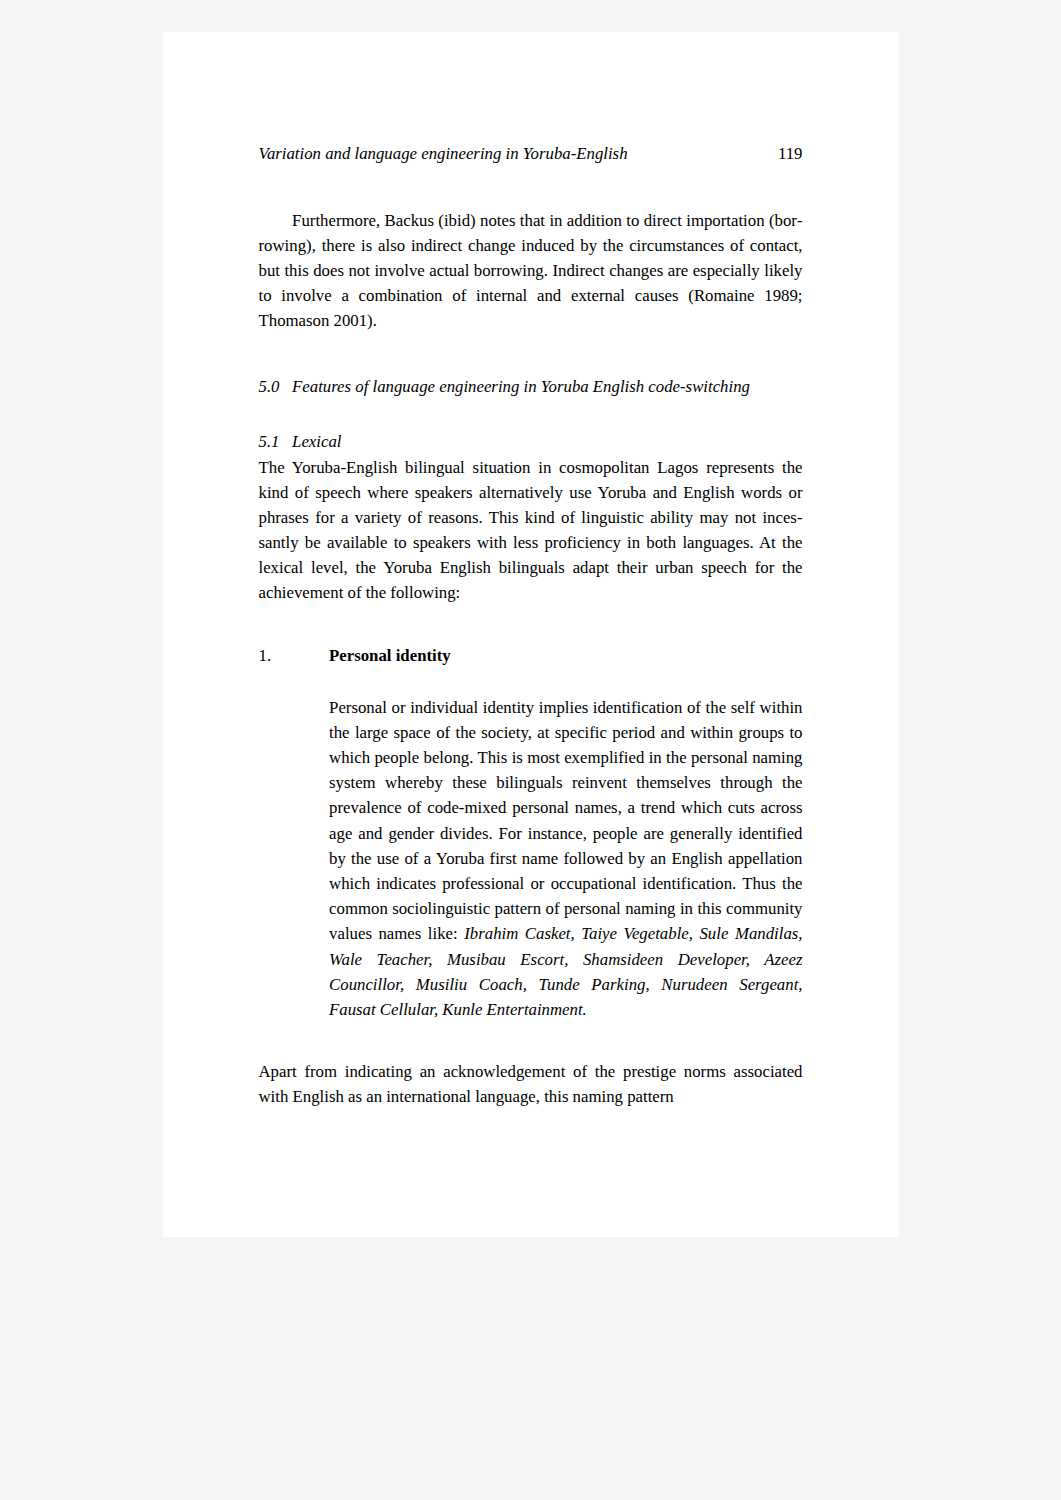Variation and language engineering in Yoruba-English 119
Furthermore, Backus (ibid) notes that in addition to direct importation (borrowing), there is also indirect change induced by the circumstances of contact, but this does not involve actual borrowing. Indirect changes are especially likely to involve a combination of internal and external causes (Romaine 1989; Thomason 2001).
5.0 Features of language engineering in Yoruba English code-switching
5.1 Lexical
The Yoruba-English bilingual situation in cosmopolitan Lagos represents the kind of speech where speakers alternatively use Yoruba and English words or phrases for a variety of reasons. This kind of linguistic ability may not incessantly be available to speakers with less proficiency in both languages. At the lexical level, the Yoruba English bilinguals adapt their urban speech for the achievement of the following:
1. Personal identity
Personal or individual identity implies identification of the self within the large space of the society, at specific period and within groups to which people belong. This is most exemplified in the personal naming system whereby these bilinguals reinvent themselves through the prevalence of code-mixed personal names, a trend which cuts across age and gender divides. For instance, people are generally identified by the use of a Yoruba first name followed by an English appellation which indicates professional or occupational identification. Thus the common sociolinguistic pattern of personal naming in this community values names like: Ibrahim Casket, Taiye Vegetable, Sule Mandilas, Wale Teacher, Musibau Escort, Shamsideen Developer, Azeez Councillor, Musiliu Coach, Tunde Parking, Nurudeen Sergeant, Fausat Cellular, Kunle Entertainment.
Apart from indicating an acknowledgement of the prestige norms associated with English as an international language, this naming pattern